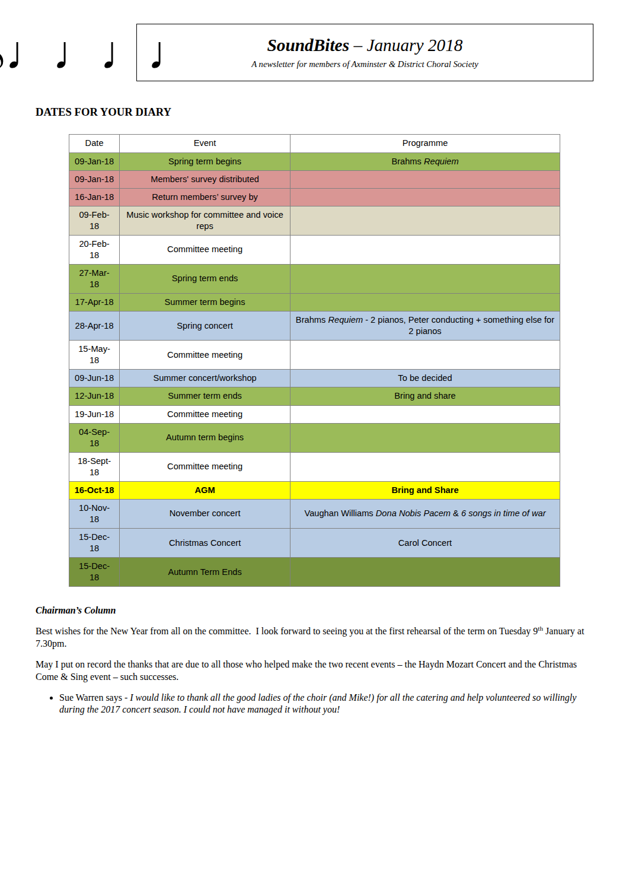𝄞♩♩♩♩
SoundBites – January 2018
A newsletter for members of Axminster & District Choral Society
DATES FOR YOUR DIARY
| Date | Event | Programme |
| --- | --- | --- |
| 09-Jan-18 | Spring term begins | Brahms Requiem |
| 09-Jan-18 | Members' survey distributed | |
| 16-Jan-18 | Return members’ survey by | |
| 09-Feb-18 | Music workshop for committee and voice reps | |
| 20-Feb-18 | Committee meeting | |
| 27-Mar-18 | Spring term ends | |
| 17-Apr-18 | Summer term begins | |
| 28-Apr-18 | Spring concert | Brahms Requiem - 2 pianos, Peter conducting + something else for 2 pianos |
| 15-May-18 | Committee meeting | |
| 09-Jun-18 | Summer concert/workshop | To be decided |
| 12-Jun-18 | Summer term ends | Bring and share |
| 19-Jun-18 | Committee meeting | |
| 04-Sep-18 | Autumn term begins | |
| 18-Sept-18 | Committee meeting | |
| 16-Oct-18 | AGM | Bring and Share |
| 10-Nov-18 | November concert | Vaughan Williams Dona Nobis Pacem & 6 songs in time of war |
| 15-Dec-18 | Christmas Concert | Carol Concert |
| 15-Dec-18 | Autumn Term Ends | |
Chairman’s Column
Best wishes for the New Year from all on the committee. I look forward to seeing you at the first rehearsal of the term on Tuesday 9th January at 7.30pm.
May I put on record the thanks that are due to all those who helped make the two recent events – the Haydn Mozart Concert and the Christmas Come & Sing event – such successes.
Sue Warren says - I would like to thank all the good ladies of the choir (and Mike!) for all the catering and help volunteered so willingly during the 2017 concert season. I could not have managed it without you!